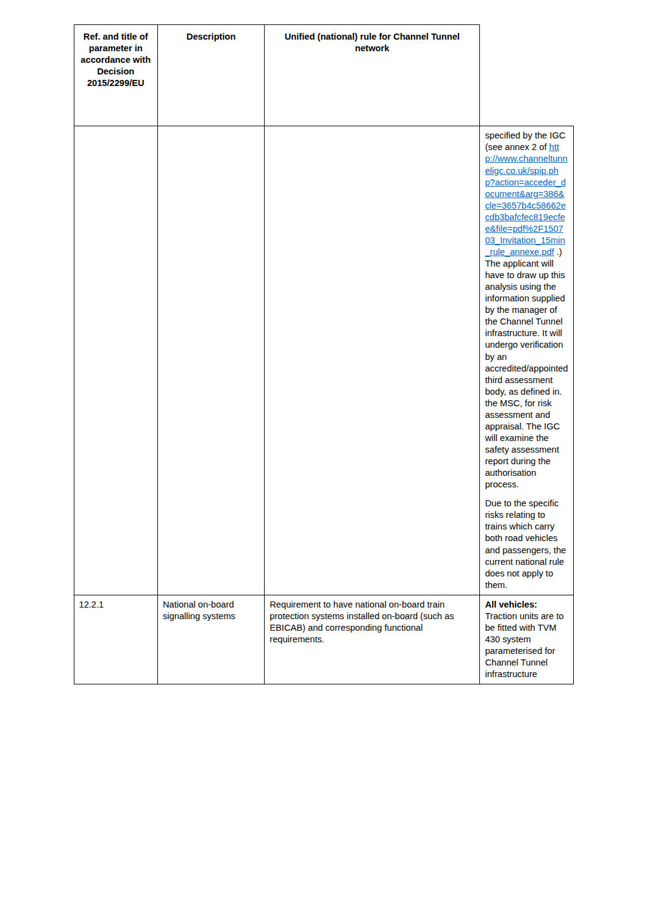| Ref. and title of parameter in accordance with Decision 2015/2299/EU | Description | Unified (national) rule for Channel Tunnel network |
| --- | --- | --- |
| | | | specified by the IGC (see annex 2 of http://www.channeltunneligc.co.uk/spip.php?action=acceder_document&arg=386&cle=3657b4c58662ecdb3bafcfec819ecfee&file=pdf%2F150703_Invitation_15min_rule_annexe.pdf .) The applicant will have to draw up this analysis using the information supplied by the manager of the Channel Tunnel infrastructure. It will undergo verification by an accredited/appointed third assessment body, as defined in. the MSC, for risk assessment and appraisal. The IGC will examine the safety assessment report during the authorisation process. Due to the specific risks relating to trains which carry both road vehicles and passengers, the current national rule does not apply to them. |
| 12.2.1 | National on-board signalling systems | Requirement to have national on-board train protection systems installed on-board (such as EBICAB) and corresponding functional requirements. | All vehicles: Traction units are to be fitted with TVM 430 system parameterised for Channel Tunnel infrastructure |